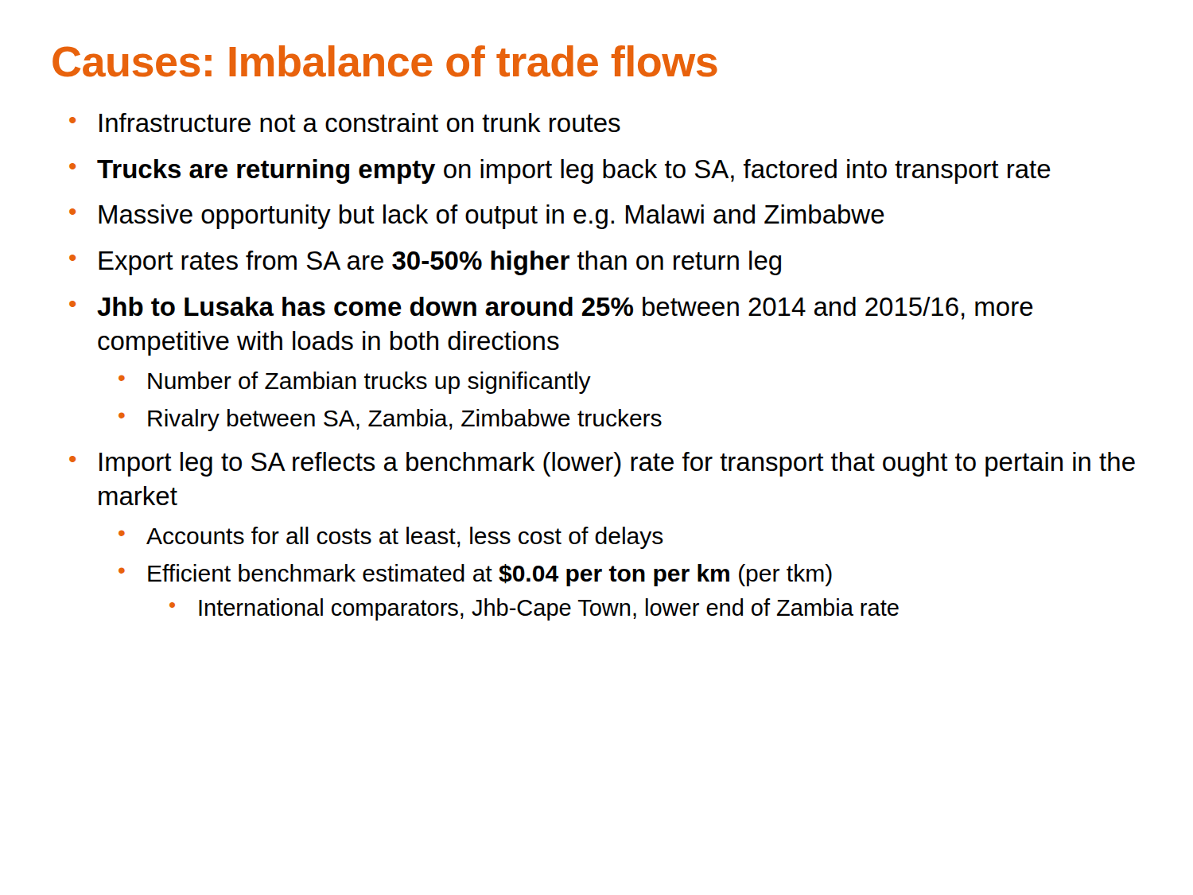Causes: Imbalance of trade flows
Infrastructure not a constraint on trunk routes
Trucks are returning empty on import leg back to SA, factored into transport rate
Massive opportunity but lack of output in e.g. Malawi and Zimbabwe
Export rates from SA are 30-50% higher than on return leg
Jhb to Lusaka has come down around 25% between 2014 and 2015/16, more competitive with loads in both directions
Number of Zambian trucks up significantly
Rivalry between SA, Zambia, Zimbabwe truckers
Import leg to SA reflects a benchmark (lower) rate for transport that ought to pertain in the market
Accounts for all costs at least, less cost of delays
Efficient benchmark estimated at $0.04 per ton per km (per tkm)
International comparators, Jhb-Cape Town, lower end of Zambia rate